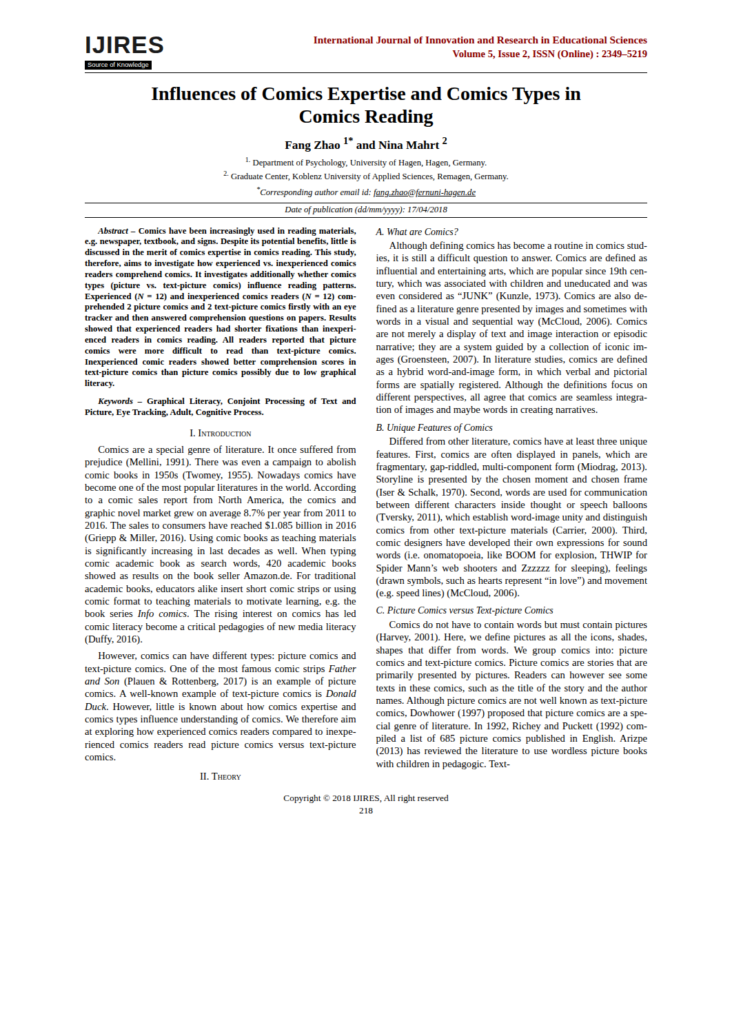IJIRES
Source of Knowledge
International Journal of Innovation and Research in Educational Sciences
Volume 5, Issue 2, ISSN (Online) : 2349–5219
Influences of Comics Expertise and Comics Types in
Comics Reading
Fang Zhao 1* and Nina Mahrt 2
1. Department of Psychology, University of Hagen, Hagen, Germany.
2. Graduate Center, Koblenz University of Applied Sciences, Remagen, Germany.
*Corresponding author email id: fang.zhao@fernuni-hagen.de
Date of publication (dd/mm/yyyy): 17/04/2018
Abstract – Comics have been increasingly used in reading materials, e.g. newspaper, textbook, and signs. Despite its potential benefits, little is discussed in the merit of comics expertise in comics reading. This study, therefore, aims to investigate how experienced vs. inexperienced comics readers comprehend comics. It investigates additionally whether comics types (picture vs. text-picture comics) influence reading patterns. Experienced (N = 12) and inexperienced comics readers (N = 12) comprehended 2 picture comics and 2 text-picture comics firstly with an eye tracker and then answered comprehension questions on papers. Results showed that experienced readers had shorter fixations than inexperienced readers in comics reading. All readers reported that picture comics were more difficult to read than text-picture comics. Inexperienced comic readers showed better comprehension scores in text-picture comics than picture comics possibly due to low graphical literacy.
Keywords – Graphical Literacy, Conjoint Processing of Text and Picture, Eye Tracking, Adult, Cognitive Process.
I. Introduction
Comics are a special genre of literature. It once suffered from prejudice (Mellini, 1991). There was even a campaign to abolish comic books in 1950s (Twomey, 1955). Nowadays comics have become one of the most popular literatures in the world. According to a comic sales report from North America, the comics and graphic novel market grew on average 8.7% per year from 2011 to 2016. The sales to consumers have reached $1.085 billion in 2016 (Griepp & Miller, 2016). Using comic books as teaching materials is significantly increasing in last decades as well. When typing comic academic book as search words, 420 academic books showed as results on the book seller Amazon.de. For traditional academic books, educators alike insert short comic strips or using comic format to teaching materials to motivate learning, e.g. the book series Info comics. The rising interest on comics has led comic literacy become a critical pedagogies of new media literacy (Duffy, 2016).
However, comics can have different types: picture comics and text-picture comics. One of the most famous comic strips Father and Son (Plauen & Rottenberg, 2017) is an example of picture comics. A well-known example of text-picture comics is Donald Duck. However, little is known about how comics expertise and comics types influence understanding of comics. We therefore aim at exploring how experienced comics readers compared to inexperienced comics readers read picture comics versus text-picture comics.
II. Theory
A. What are Comics?
Although defining comics has become a routine in comics studies, it is still a difficult question to answer. Comics are defined as influential and entertaining arts, which are popular since 19th century, which was associated with children and uneducated and was even considered as “JUNK” (Kunzle, 1973). Comics are also defined as a literature genre presented by images and sometimes with words in a visual and sequential way (McCloud, 2006). Comics are not merely a display of text and image interaction or episodic narrative; they are a system guided by a collection of iconic images (Groensteen, 2007). In literature studies, comics are defined as a hybrid word-and-image form, in which verbal and pictorial forms are spatially registered. Although the definitions focus on different perspectives, all agree that comics are seamless integration of images and maybe words in creating narratives.
B. Unique Features of Comics
Differed from other literature, comics have at least three unique features. First, comics are often displayed in panels, which are fragmentary, gap-riddled, multi-component form (Miodrag, 2013). Storyline is presented by the chosen moment and chosen frame (Iser & Schalk, 1970). Second, words are used for communication between different characters inside thought or speech balloons (Tversky, 2011), which establish word-image unity and distinguish comics from other text-picture materials (Carrier, 2000). Third, comic designers have developed their own expressions for sound words (i.e. onomatopoeia, like BOOM for explosion, THWIP for Spider Mann’s web shooters and Zzzzzz for sleeping), feelings (drawn symbols, such as hearts represent “in love”) and movement (e.g. speed lines) (McCloud, 2006).
C. Picture Comics versus Text-picture Comics
Comics do not have to contain words but must contain pictures (Harvey, 2001). Here, we define pictures as all the icons, shades, shapes that differ from words. We group comics into: picture comics and text-picture comics. Picture comics are stories that are primarily presented by pictures. Readers can however see some texts in these comics, such as the title of the story and the author names. Although picture comics are not well known as text-picture comics, Dowhower (1997) proposed that picture comics are a special genre of literature. In 1992, Richey and Puckett (1992) compiled a list of 685 picture comics published in English. Arizpe (2013) has reviewed the literature to use wordless picture books with children in pedagogic. Text-
Copyright © 2018 IJIRES, All right reserved
218